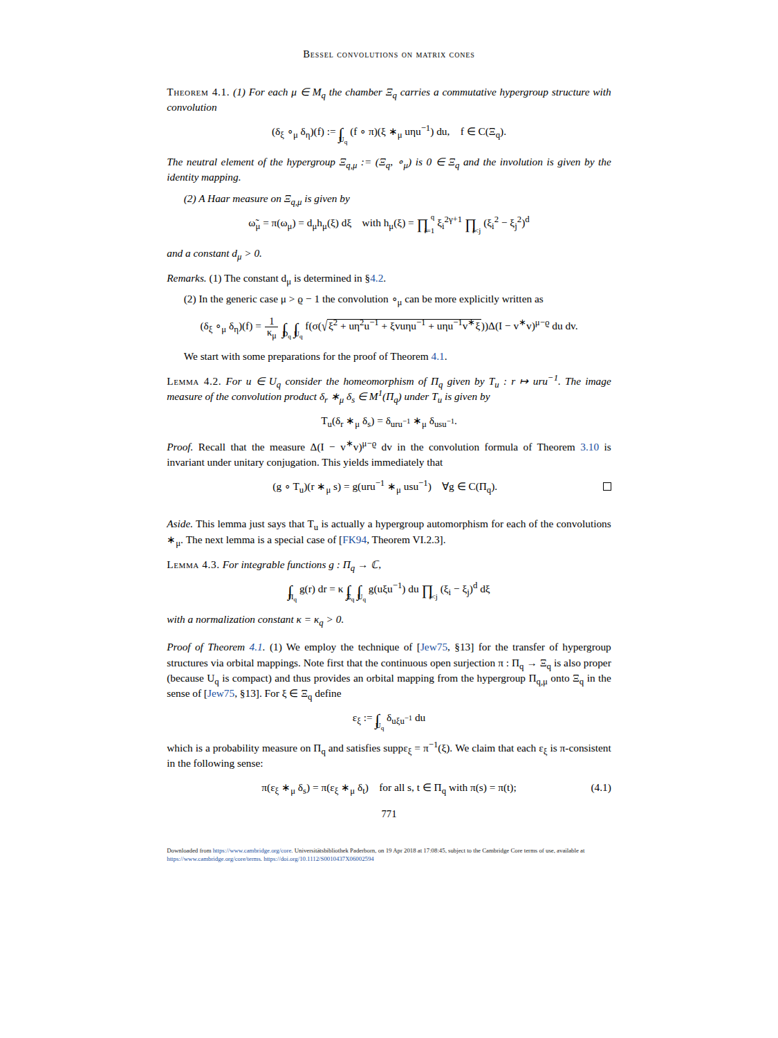Bessel convolutions on matrix cones
Theorem 4.1. (1) For each μ ∈ Mq the chamber Ξq carries a commutative hypergroup structure with convolution
(δξ ∘μ δη)(f) := ∫Uq (f ∘ π)(ξ ∗μ uηu−1) du, f ∈ C(Ξq).
The neutral element of the hypergroup Ξq,μ := (Ξq, ∘μ) is 0 ∈ Ξq and the involution is given by the identity mapping.
(2) A Haar measure on Ξq,μ is given by
ω̃μ = π(ωμ) = dμhμ(ξ) dξ with hμ(ξ) = ∏i=1q ξi2γ+1 ∏i<j (ξi2 − ξj2)d
and a constant dμ > 0.
Remarks. (1) The constant dμ is determined in §4.2.
(2) In the generic case μ > ϱ − 1 the convolution ∘μ can be more explicitly written as
(δξ ∘μ δη)(f) = 1 κμ ∫Dq ∫Uq f(σ(√ξ2 + uη2u−1 + ξvuηu−1 + uηu−1v∗ξ))Δ(I − v∗v)μ−ϱ du dv.
We start with some preparations for the proof of Theorem 4.1.
Lemma 4.2. For u ∈ Uq consider the homeomorphism of Πq given by Tu : r ↦ uru−1. The image measure of the convolution product δr ∗μ δs ∈ M1(Πq) under Tu is given by
Tu(δr ∗μ δs) = δuru−1 ∗μ δusu−1.
Proof. Recall that the measure Δ(I − v∗v)μ−ϱ dv in the convolution formula of Theorem 3.10 is invariant under unitary conjugation. This yields immediately that
(g ∘ Tu)(r ∗μ s) = g(uru−1 ∗μ usu−1) ∀g ∈ C(Πq).
Aside. This lemma just says that Tu is actually a hypergroup automorphism for each of the convolutions ∗μ. The next lemma is a special case of [FK94, Theorem VI.2.3].
Lemma 4.3. For integrable functions g : Πq → ℂ,
∫Πq g(r) dr = κ ∫Ξq ∫Uq g(uξu−1) du ∏i<j (ξi − ξj)d dξ
with a normalization constant κ = κq > 0.
Proof of Theorem 4.1. (1) We employ the technique of [Jew75, §13] for the transfer of hypergroup structures via orbital mappings. Note first that the continuous open surjection π : Πq → Ξq is also proper (because Uq is compact) and thus provides an orbital mapping from the hypergroup Πq,μ onto Ξq in the sense of [Jew75, §13]. For ξ ∈ Ξq define
εξ := ∫Uq δuξu−1 du
which is a probability measure on Πq and satisfies suppεξ = π−1(ξ). We claim that each εξ is π-consistent in the following sense:
π(εξ ∗μ δs) = π(εξ ∗μ δt) for all s, t ∈ Πq with π(s) = π(t); (4.1)
771
Downloaded from https://www.cambridge.org/core. Universitätsbibliothek Paderborn, on 19 Apr 2018 at 17:08:45, subject to the Cambridge Core terms of use, available at
https://www.cambridge.org/core/terms. https://doi.org/10.1112/S0010437X06002594